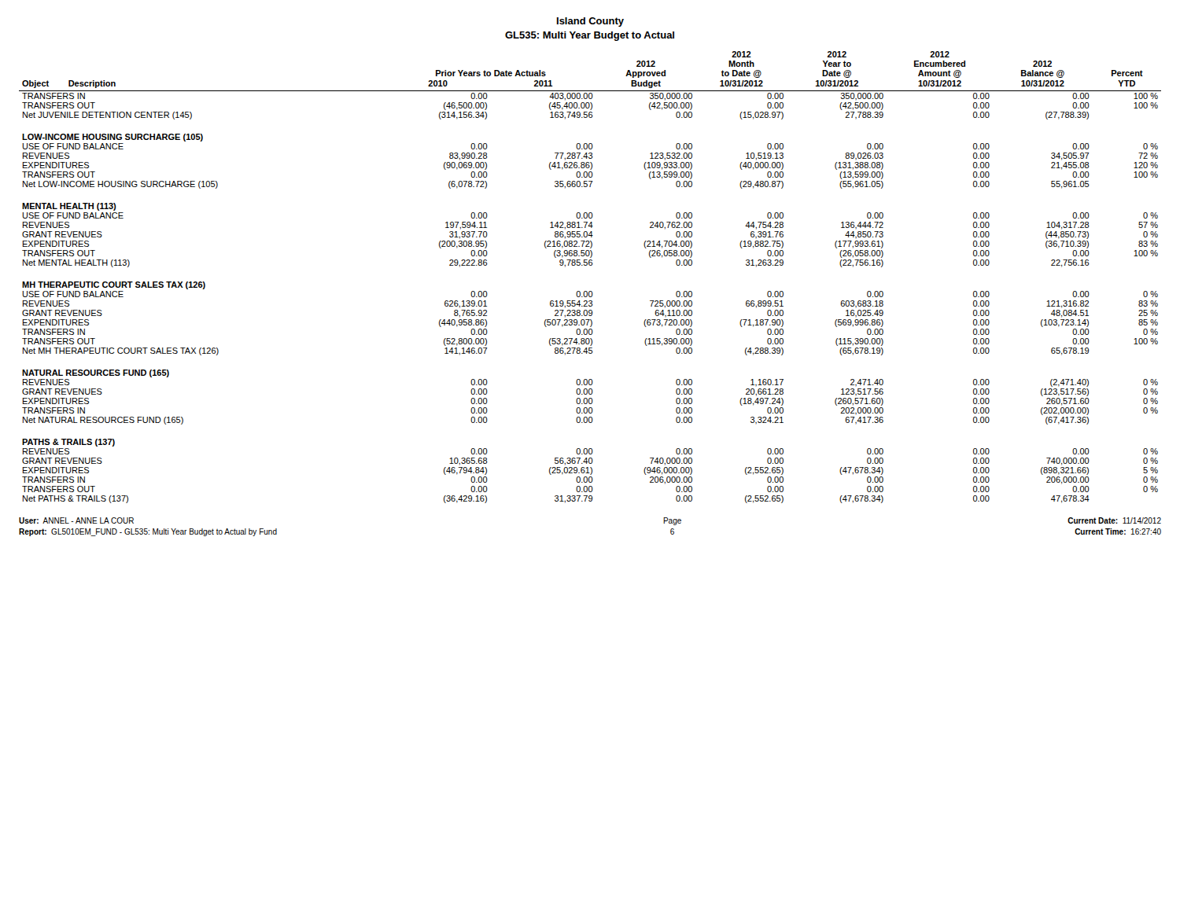Island County
GL535: Multi Year Budget to Actual
| | Prior Years to Date Actuals | 2012 Approved | 2012 Month to Date @ | 2012 Year to Date @ | 2012 Encumbered Amount @ | 2012 Balance @ | Percent |
| --- | --- | --- | --- | --- | --- | --- | --- |
| Object Description | 2010 | 2011 | Budget | 10/31/2012 | 10/31/2012 | 10/31/2012 | 10/31/2012 | YTD |
| TRANSFERS IN | 0.00 | 403,000.00 | 350,000.00 | 0.00 | 350,000.00 | 0.00 | 0.00 | 100 % |
| TRANSFERS OUT | (46,500.00) | (45,400.00) | (42,500.00) | 0.00 | (42,500.00) | 0.00 | 0.00 | 100 % |
| Net JUVENILE DETENTION CENTER (145) | (314,156.34) | 163,749.56 | 0.00 | (15,028.97) | 27,788.39 | 0.00 | (27,788.39) | |
| LOW-INCOME HOUSING SURCHARGE (105) | |
| USE OF FUND BALANCE | 0.00 | 0.00 | 0.00 | 0.00 | 0.00 | 0.00 | 0.00 | 0 % |
| REVENUES | 83,990.28 | 77,287.43 | 123,532.00 | 10,519.13 | 89,026.03 | 0.00 | 34,505.97 | 72 % |
| EXPENDITURES | (90,069.00) | (41,626.86) | (109,933.00) | (40,000.00) | (131,388.08) | 0.00 | 21,455.08 | 120 % |
| TRANSFERS OUT | 0.00 | 0.00 | (13,599.00) | 0.00 | (13,599.00) | 0.00 | 0.00 | 100 % |
| Net LOW-INCOME HOUSING SURCHARGE (105) | (6,078.72) | 35,660.57 | 0.00 | (29,480.87) | (55,961.05) | 0.00 | 55,961.05 | |
| MENTAL HEALTH (113) | |
| USE OF FUND BALANCE | 0.00 | 0.00 | 0.00 | 0.00 | 0.00 | 0.00 | 0.00 | 0 % |
| REVENUES | 197,594.11 | 142,881.74 | 240,762.00 | 44,754.28 | 136,444.72 | 0.00 | 104,317.28 | 57 % |
| GRANT REVENUES | 31,937.70 | 86,955.04 | 0.00 | 6,391.76 | 44,850.73 | 0.00 | (44,850.73) | 0 % |
| EXPENDITURES | (200,308.95) | (216,082.72) | (214,704.00) | (19,882.75) | (177,993.61) | 0.00 | (36,710.39) | 83 % |
| TRANSFERS OUT | 0.00 | (3,968.50) | (26,058.00) | 0.00 | (26,058.00) | 0.00 | 0.00 | 100 % |
| Net MENTAL HEALTH (113) | 29,222.86 | 9,785.56 | 0.00 | 31,263.29 | (22,756.16) | 0.00 | 22,756.16 | |
| MH THERAPEUTIC COURT SALES TAX (126) | |
| USE OF FUND BALANCE | 0.00 | 0.00 | 0.00 | 0.00 | 0.00 | 0.00 | 0.00 | 0 % |
| REVENUES | 626,139.01 | 619,554.23 | 725,000.00 | 66,899.51 | 603,683.18 | 0.00 | 121,316.82 | 83 % |
| GRANT REVENUES | 8,765.92 | 27,238.09 | 64,110.00 | 0.00 | 16,025.49 | 0.00 | 48,084.51 | 25 % |
| EXPENDITURES | (440,958.86) | (507,239.07) | (673,720.00) | (71,187.90) | (569,996.86) | 0.00 | (103,723.14) | 85 % |
| TRANSFERS IN | 0.00 | 0.00 | 0.00 | 0.00 | 0.00 | 0.00 | 0.00 | 0 % |
| TRANSFERS OUT | (52,800.00) | (53,274.80) | (115,390.00) | 0.00 | (115,390.00) | 0.00 | 0.00 | 100 % |
| Net MH THERAPEUTIC COURT SALES TAX (126) | 141,146.07 | 86,278.45 | 0.00 | (4,288.39) | (65,678.19) | 0.00 | 65,678.19 | |
| NATURAL RESOURCES FUND (165) | |
| REVENUES | 0.00 | 0.00 | 0.00 | 1,160.17 | 2,471.40 | 0.00 | (2,471.40) | 0 % |
| GRANT REVENUES | 0.00 | 0.00 | 0.00 | 20,661.28 | 123,517.56 | 0.00 | (123,517.56) | 0 % |
| EXPENDITURES | 0.00 | 0.00 | 0.00 | (18,497.24) | (260,571.60) | 0.00 | 260,571.60 | 0 % |
| TRANSFERS IN | 0.00 | 0.00 | 0.00 | 0.00 | 202,000.00 | 0.00 | (202,000.00) | 0 % |
| Net NATURAL RESOURCES FUND (165) | 0.00 | 0.00 | 0.00 | 3,324.21 | 67,417.36 | 0.00 | (67,417.36) | |
| PATHS & TRAILS (137) | |
| REVENUES | 0.00 | 0.00 | 0.00 | 0.00 | 0.00 | 0.00 | 0.00 | 0 % |
| GRANT REVENUES | 10,365.68 | 56,367.40 | 740,000.00 | 0.00 | 0.00 | 0.00 | 740,000.00 | 0 % |
| EXPENDITURES | (46,794.84) | (25,029.61) | (946,000.00) | (2,552.65) | (47,678.34) | 0.00 | (898,321.66) | 5 % |
| TRANSFERS IN | 0.00 | 0.00 | 206,000.00 | 0.00 | 0.00 | 0.00 | 206,000.00 | 0 % |
| TRANSFERS OUT | 0.00 | 0.00 | 0.00 | 0.00 | 0.00 | 0.00 | 0.00 | 0 % |
| Net PATHS & TRAILS (137) | (36,429.16) | 31,337.79 | 0.00 | (2,552.65) | (47,678.34) | 0.00 | 47,678.34 | |
User: ANNEL - ANNE LA COUR
Report: GL5010EM_FUND - GL535: Multi Year Budget to Actual by Fund
Page
6
Current Date: 11/14/2012
Current Time: 16:27:40